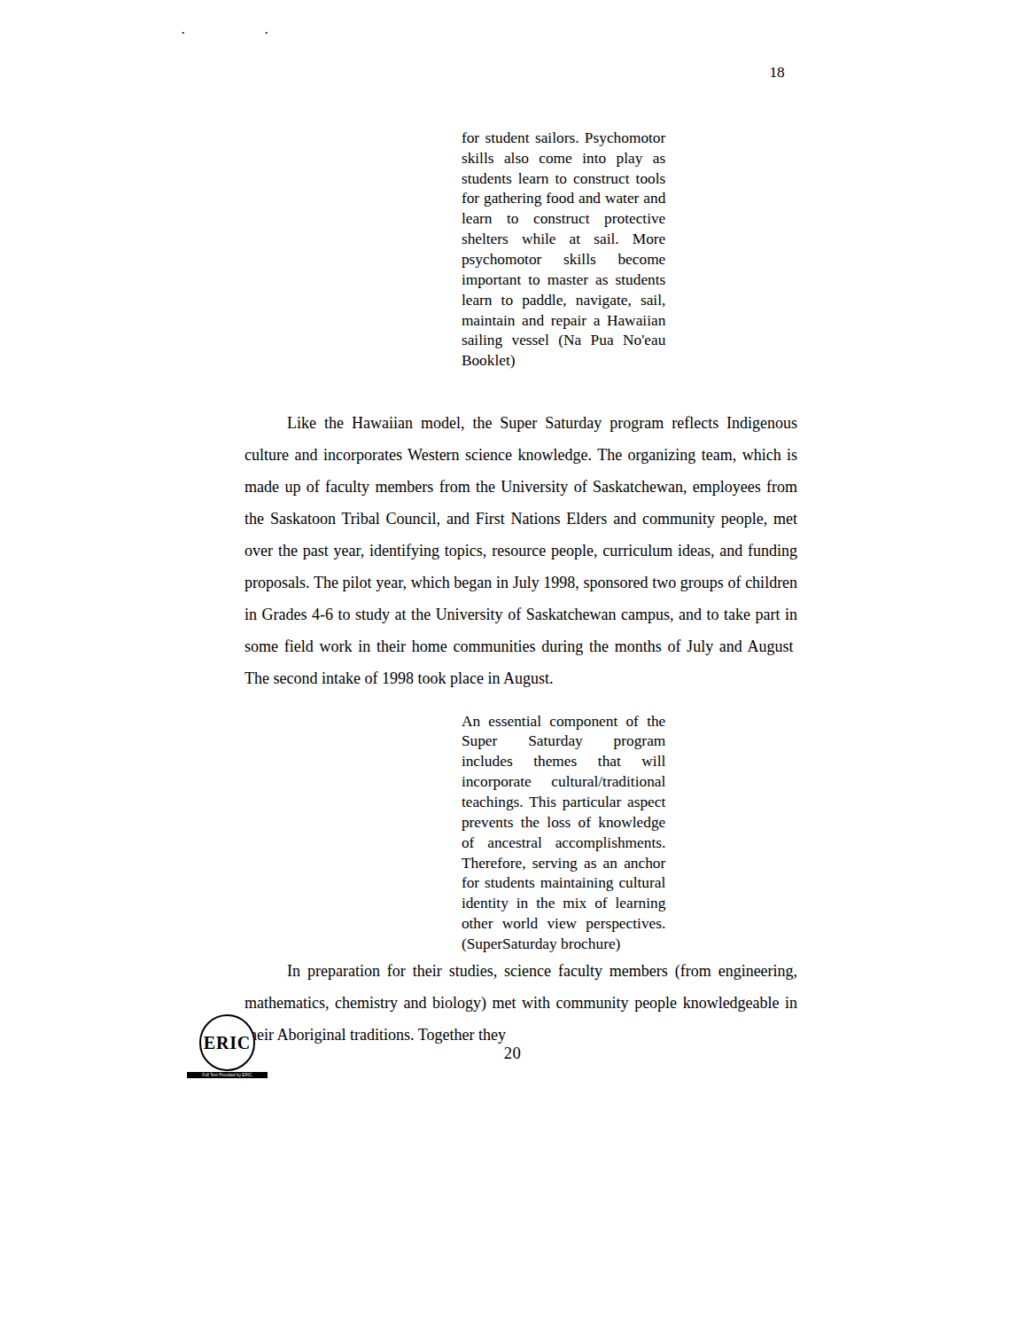· ·
18
for student sailors. Psychomotor skills also come into play as students learn to construct tools for gathering food and water and learn to construct protective shelters while at sail. More psychomotor skills become important to master as students learn to paddle, navigate, sail, maintain and repair a Hawaiian sailing vessel (Na Pua No'eau Booklet)
Like the Hawaiian model, the Super Saturday program reflects Indigenous culture and incorporates Western science knowledge. The organizing team, which is made up of faculty members from the University of Saskatchewan, employees from the Saskatoon Tribal Council, and First Nations Elders and community people, met over the past year, identifying topics, resource people, curriculum ideas, and funding proposals. The pilot year, which began in July 1998, sponsored two groups of children in Grades 4-6 to study at the University of Saskatchewan campus, and to take part in some field work in their home communities during the months of July and August The second intake of 1998 took place in August.
An essential component of the Super Saturday program includes themes that will incorporate cultural/traditional teachings. This particular aspect prevents the loss of knowledge of ancestral accomplishments. Therefore, serving as an anchor for students maintaining cultural identity in the mix of learning other world view perspectives. (SuperSaturday brochure)
In preparation for their studies, science faculty members (from engineering, mathematics, chemistry and biology) met with community people knowledgeable in their Aboriginal traditions. Together they
20
ERIC
Full Text Provided by ERIC